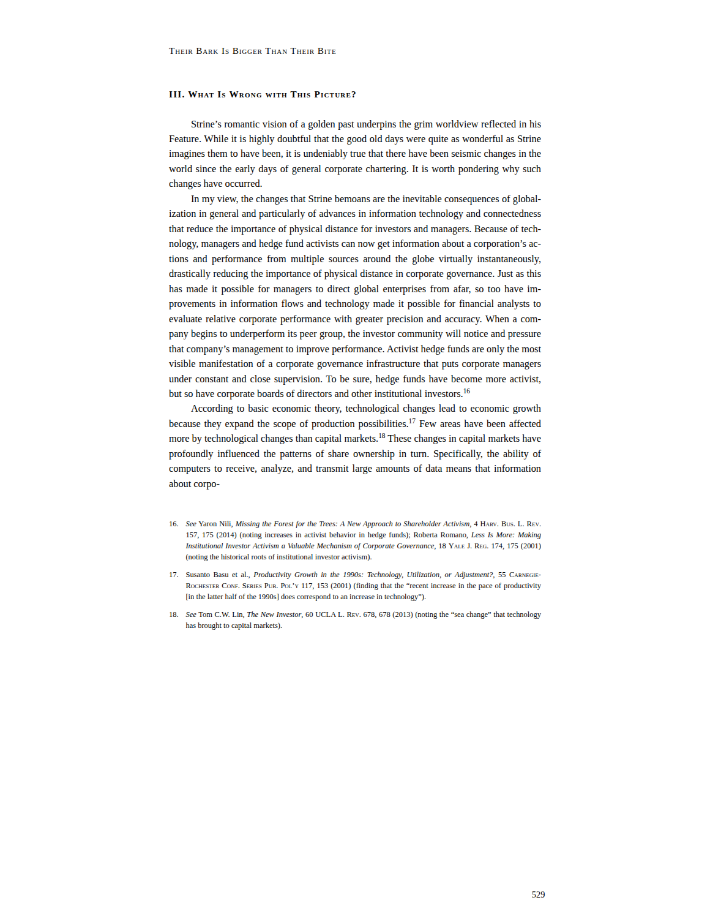Their Bark Is Bigger Than Their Bite
III. What Is Wrong with This Picture?
Strine’s romantic vision of a golden past underpins the grim worldview reflected in his Feature. While it is highly doubtful that the good old days were quite as wonderful as Strine imagines them to have been, it is undeniably true that there have been seismic changes in the world since the early days of general corporate chartering. It is worth pondering why such changes have occurred.
In my view, the changes that Strine bemoans are the inevitable consequences of globalization in general and particularly of advances in information technology and connectedness that reduce the importance of physical distance for investors and managers. Because of technology, managers and hedge fund activists can now get information about a corporation’s actions and performance from multiple sources around the globe virtually instantaneously, drastically reducing the importance of physical distance in corporate governance. Just as this has made it possible for managers to direct global enterprises from afar, so too have improvements in information flows and technology made it possible for financial analysts to evaluate relative corporate performance with greater precision and accuracy. When a company begins to underperform its peer group, the investor community will notice and pressure that company’s management to improve performance. Activist hedge funds are only the most visible manifestation of a corporate governance infrastructure that puts corporate managers under constant and close supervision. To be sure, hedge funds have become more activist, but so have corporate boards of directors and other institutional investors.16
According to basic economic theory, technological changes lead to economic growth because they expand the scope of production possibilities.17 Few areas have been affected more by technological changes than capital markets.18 These changes in capital markets have profoundly influenced the patterns of share ownership in turn. Specifically, the ability of computers to receive, analyze, and transmit large amounts of data means that information about corpo-
16. See Yaron Nili, Missing the Forest for the Trees: A New Approach to Shareholder Activism, 4 Harv. Bus. L. Rev. 157, 175 (2014) (noting increases in activist behavior in hedge funds); Roberta Romano, Less Is More: Making Institutional Investor Activism a Valuable Mechanism of Corporate Governance, 18 Yale J. Reg. 174, 175 (2001) (noting the historical roots of institutional investor activism).
17. Susanto Basu et al., Productivity Growth in the 1990s: Technology, Utilization, or Adjustment?, 55 Carnegie-Rochester Conf. Series Pub. Pol’y 117, 153 (2001) (finding that the “recent increase in the pace of productivity [in the latter half of the 1990s] does correspond to an increase in technology”).
18. See Tom C.W. Lin, The New Investor, 60 UCLA L. Rev. 678, 678 (2013) (noting the “sea change” that technology has brought to capital markets).
529